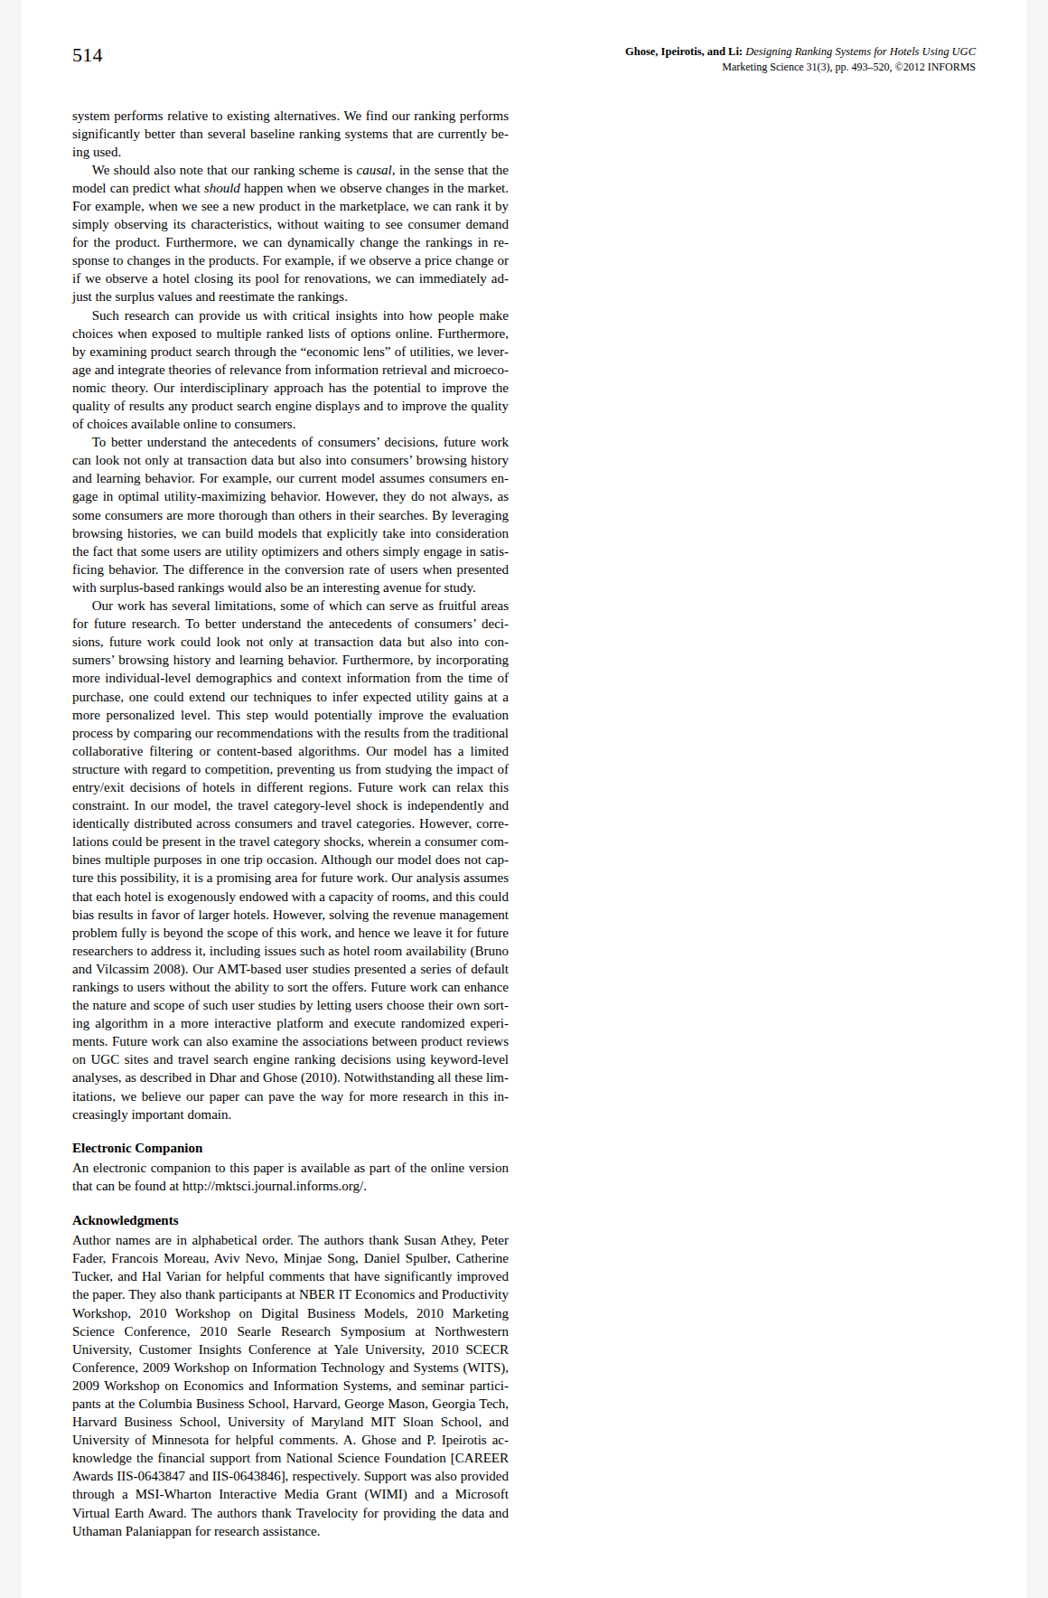514
Ghose, Ipeirotis, and Li: Designing Ranking Systems for Hotels Using UGC
Marketing Science 31(3), pp. 493–520, ©2012 INFORMS
system performs relative to existing alternatives. We find our ranking performs significantly better than several baseline ranking systems that are currently being used.
We should also note that our ranking scheme is causal, in the sense that the model can predict what should happen when we observe changes in the market. For example, when we see a new product in the marketplace, we can rank it by simply observing its characteristics, without waiting to see consumer demand for the product. Furthermore, we can dynamically change the rankings in response to changes in the products. For example, if we observe a price change or if we observe a hotel closing its pool for renovations, we can immediately adjust the surplus values and reestimate the rankings.
Such research can provide us with critical insights into how people make choices when exposed to multiple ranked lists of options online. Furthermore, by examining product search through the “economic lens” of utilities, we leverage and integrate theories of relevance from information retrieval and microeconomic theory. Our interdisciplinary approach has the potential to improve the quality of results any product search engine displays and to improve the quality of choices available online to consumers.
To better understand the antecedents of consumers’ decisions, future work can look not only at transaction data but also into consumers’ browsing history and learning behavior. For example, our current model assumes consumers engage in optimal utility-maximizing behavior. However, they do not always, as some consumers are more thorough than others in their searches. By leveraging browsing histories, we can build models that explicitly take into consideration the fact that some users are utility optimizers and others simply engage in satisficing behavior. The difference in the conversion rate of users when presented with surplus-based rankings would also be an interesting avenue for study.
Our work has several limitations, some of which can serve as fruitful areas for future research. To better understand the antecedents of consumers’ decisions, future work could look not only at transaction data but also into consumers’ browsing history and learning behavior. Furthermore, by incorporating more individual-level demographics and context information from the time of purchase, one could extend our techniques to infer expected utility gains at a more personalized level. This step would potentially improve the evaluation process by comparing our recommendations with the results from the traditional collaborative filtering or content-based algorithms. Our model has a limited structure with regard to competition, preventing us from studying the impact of entry/exit decisions of hotels in different regions. Future work can relax this constraint. In our model, the travel category-level shock is independently and identically distributed across consumers and travel categories. However, correlations could be present in the travel category shocks, wherein a consumer combines multiple purposes in one trip occasion. Although our model does not capture this possibility, it is a promising area for future work. Our analysis assumes that each hotel is exogenously endowed with a capacity of rooms, and this could bias results in favor of larger hotels. However, solving the revenue management problem fully is beyond the scope of this work, and hence we leave it for future researchers to address it, including issues such as hotel room availability (Bruno and Vilcassim 2008). Our AMT-based user studies presented a series of default rankings to users without the ability to sort the offers. Future work can enhance the nature and scope of such user studies by letting users choose their own sorting algorithm in a more interactive platform and execute randomized experiments. Future work can also examine the associations between product reviews on UGC sites and travel search engine ranking decisions using keyword-level analyses, as described in Dhar and Ghose (2010). Notwithstanding all these limitations, we believe our paper can pave the way for more research in this increasingly important domain.
Electronic Companion
An electronic companion to this paper is available as part of the online version that can be found at http://mktsci.journal.informs.org/.
Acknowledgments
Author names are in alphabetical order. The authors thank Susan Athey, Peter Fader, Francois Moreau, Aviv Nevo, Minjae Song, Daniel Spulber, Catherine Tucker, and Hal Varian for helpful comments that have significantly improved the paper. They also thank participants at NBER IT Economics and Productivity Workshop, 2010 Workshop on Digital Business Models, 2010 Marketing Science Conference, 2010 Searle Research Symposium at Northwestern University, Customer Insights Conference at Yale University, 2010 SCECR Conference, 2009 Workshop on Information Technology and Systems (WITS), 2009 Workshop on Economics and Information Systems, and seminar participants at the Columbia Business School, Harvard, George Mason, Georgia Tech, Harvard Business School, University of Maryland MIT Sloan School, and University of Minnesota for helpful comments. A. Ghose and P. Ipeirotis acknowledge the financial support from National Science Foundation [CAREER Awards IIS-0643847 and IIS-0643846], respectively. Support was also provided through a MSI-Wharton Interactive Media Grant (WIMI) and a Microsoft Virtual Earth Award. The authors thank Travelocity for providing the data and Uthaman Palaniappan for research assistance.